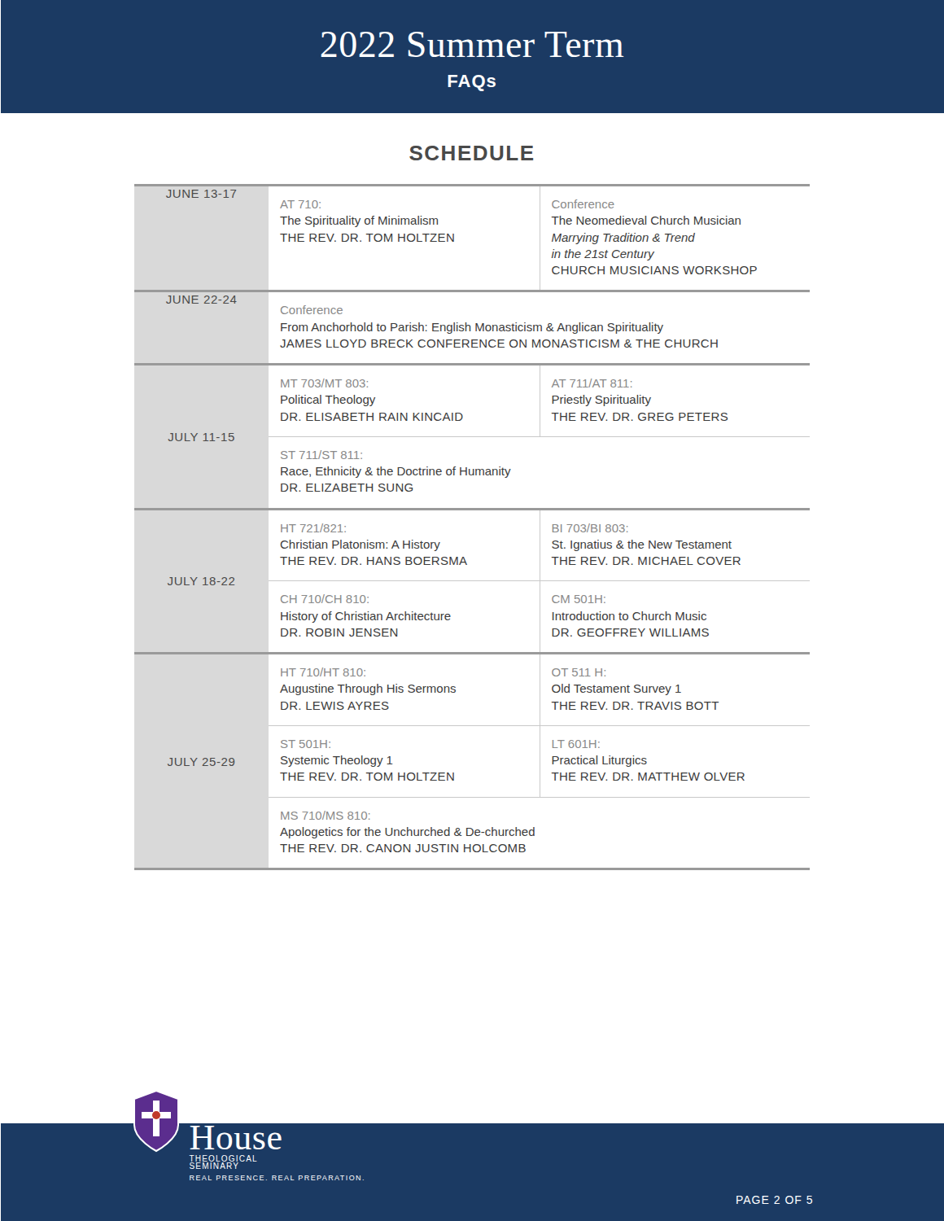2022 Summer Term
FAQs
SCHEDULE
| JUNE 13-17 | AT 710: The Spirituality of Minimalism THE REV. DR. TOM HOLTZEN Conference The Neomedieval Church Musician Marrying Tradition & Trend in the 21st Century CHURCH MUSICIANS WORKSHOP |
| JUNE 22-24 | Conference From Anchorhold to Parish: English Monasticism & Anglican Spirituality JAMES LLOYD BRECK CONFERENCE ON MONASTICISM & THE CHURCH |
| JULY 11-15 | MT 703/MT 803: Political Theology DR. ELISABETH RAIN KINCAID AT 711/AT 811: Priestly Spirituality THE REV. DR. GREG PETERS |
| ST 711/ST 811: Race, Ethnicity & the Doctrine of Humanity DR. ELIZABETH SUNG |
| JULY 18-22 | HT 721/821: Christian Platonism: A History THE REV. DR. HANS BOERSMA BI 703/BI 803: St. Ignatius & the New Testament THE REV. DR. MICHAEL COVER |
| CH 710/CH 810: History of Christian Architecture DR. ROBIN JENSEN CM 501H: Introduction to Church Music DR. GEOFFREY WILLIAMS |
| JULY 25-29 | HT 710/HT 810: Augustine Through His Sermons DR. LEWIS AYRES OT 511 H: Old Testament Survey 1 THE REV. DR. TRAVIS BOTT |
| ST 501H: Systemic Theology 1 THE REV. DR. TOM HOLTZEN LT 601H: Practical Liturgics THE REV. DR. MATTHEW OLVER |
| MS 710/MS 810: Apologetics for the Unchurched & De-churched THE REV. DR. CANON JUSTIN HOLCOMB |
NASHOTAH
House THEOLOGICAL
SEMINARY
REAL PRESENCE. REAL PREPARATION.
PAGE 2 OF 5